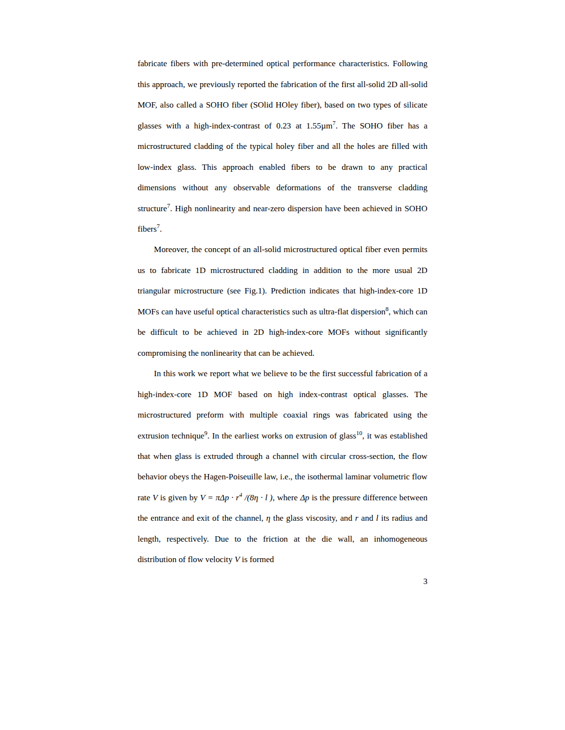fabricate fibers with pre-determined optical performance characteristics. Following this approach, we previously reported the fabrication of the first all-solid 2D all-solid MOF, also called a SOHO fiber (SOlid HOley fiber), based on two types of silicate glasses with a high-index-contrast of 0.23 at 1.55µm7. The SOHO fiber has a microstructured cladding of the typical holey fiber and all the holes are filled with low-index glass. This approach enabled fibers to be drawn to any practical dimensions without any observable deformations of the transverse cladding structure7. High nonlinearity and near-zero dispersion have been achieved in SOHO fibers7.
Moreover, the concept of an all-solid microstructured optical fiber even permits us to fabricate 1D microstructured cladding in addition to the more usual 2D triangular microstructure (see Fig.1). Prediction indicates that high-index-core 1D MOFs can have useful optical characteristics such as ultra-flat dispersion8, which can be difficult to be achieved in 2D high-index-core MOFs without significantly compromising the nonlinearity that can be achieved.
In this work we report what we believe to be the first successful fabrication of a high-index-core 1D MOF based on high index-contrast optical glasses. The microstructured preform with multiple coaxial rings was fabricated using the extrusion technique9. In the earliest works on extrusion of glass10, it was established that when glass is extruded through a channel with circular cross-section, the flow behavior obeys the Hagen-Poiseuille law, i.e., the isothermal laminar volumetric flow rate V is given by V = πΔp · r4 /(8η · l ), where Δp is the pressure difference between the entrance and exit of the channel, η the glass viscosity, and r and l its radius and length, respectively. Due to the friction at the die wall, an inhomogeneous distribution of flow velocity V is formed
3